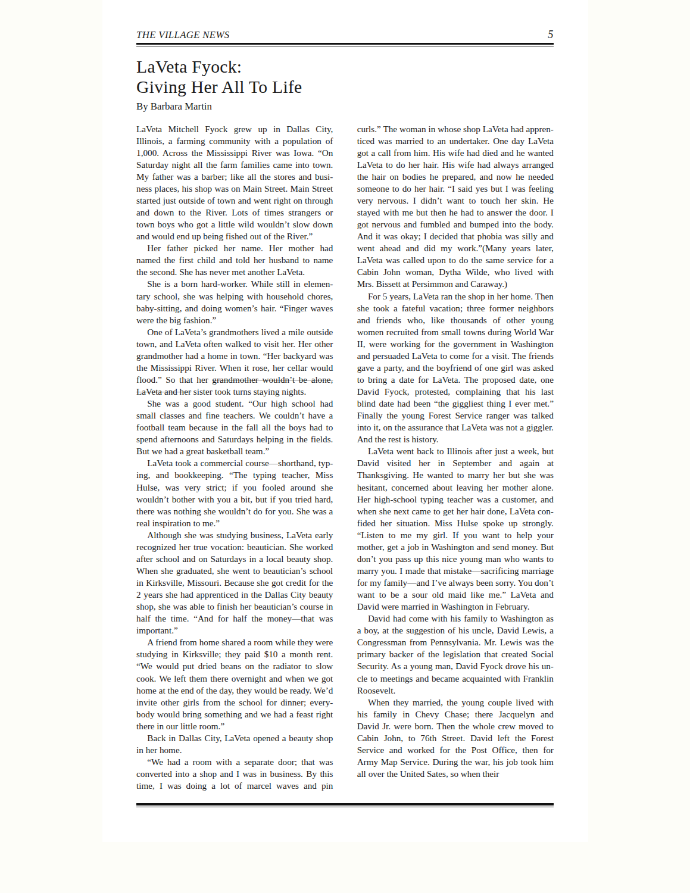THE VILLAGE NEWS 5
LaVeta Fyock:
Giving Her All To Life
By Barbara Martin
LaVeta Mitchell Fyock grew up in Dallas City, Illinois, a farming community with a population of 1,000. Across the Mississippi River was Iowa. “On Saturday night all the farm families came into town. My father was a barber; like all the stores and business places, his shop was on Main Street. Main Street started just outside of town and went right on through and down to the River. Lots of times strangers or town boys who got a little wild wouldn’t slow down and would end up being fished out of the River.”
Her father picked her name. Her mother had named the first child and told her husband to name the second. She has never met another LaVeta.
She is a born hard-worker. While still in elementary school, she was helping with household chores, baby-sitting, and doing women’s hair. “Finger waves were the big fashion.”
One of LaVeta’s grandmothers lived a mile outside town, and LaVeta often walked to visit her. Her other grandmother had a home in town. “Her backyard was the Mississippi River. When it rose, her cellar would flood.” So that her grandmother wouldn’t be alone, LaVeta and her sister took turns staying nights.
She was a good student. “Our high school had small classes and fine teachers. We couldn’t have a football team because in the fall all the boys had to spend afternoons and Saturdays helping in the fields. But we had a great basketball team.”
LaVeta took a commercial course—shorthand, typing, and bookkeeping. “The typing teacher, Miss Hulse, was very strict; if you fooled around she wouldn’t bother with you a bit, but if you tried hard, there was nothing she wouldn’t do for you. She was a real inspiration to me.”
Although she was studying business, LaVeta early recognized her true vocation: beautician. She worked after school and on Saturdays in a local beauty shop. When she graduated, she went to beautician’s school in Kirksville, Missouri. Because she got credit for the 2 years she had apprenticed in the Dallas City beauty shop, she was able to finish her beautician’s course in half the time. “And for half the money—that was important.”
A friend from home shared a room while they were studying in Kirksville; they paid $10 a month rent. “We would put dried beans on the radiator to slow cook. We left them there overnight and when we got home at the end of the day, they would be ready. We’d invite other girls from the school for dinner; everybody would bring something and we had a feast right there in our little room.”
Back in Dallas City, LaVeta opened a beauty shop in her home.
“We had a room with a separate door; that was converted into a shop and I was in business. By this time, I was doing a lot of marcel waves and pin curls.” The woman in whose shop LaVeta had apprenticed was married to an undertaker. One day LaVeta got a call from him. His wife had died and he wanted LaVeta to do her hair. His wife had always arranged the hair on bodies he prepared, and now he needed someone to do her hair. “I said yes but I was feeling very nervous. I didn’t want to touch her skin. He stayed with me but then he had to answer the door. I got nervous and fumbled and bumped into the body. And it was okay; I decided that phobia was silly and went ahead and did my work.”(Many years later, LaVeta was called upon to do the same service for a Cabin John woman, Dytha Wilde, who lived with Mrs. Bissett at Persimmon and Caraway.)
For 5 years, LaVeta ran the shop in her home. Then she took a fateful vacation; three former neighbors and friends who, like thousands of other young women recruited from small towns during World War II, were working for the government in Washington and persuaded LaVeta to come for a visit. The friends gave a party, and the boyfriend of one girl was asked to bring a date for LaVeta. The proposed date, one David Fyock, protested, complaining that his last blind date had been “the giggliest thing I ever met.” Finally the young Forest Service ranger was talked into it, on the assurance that LaVeta was not a giggler. And the rest is history.
LaVeta went back to Illinois after just a week, but David visited her in September and again at Thanksgiving. He wanted to marry her but she was hesitant, concerned about leaving her mother alone. Her high-school typing teacher was a customer, and when she next came to get her hair done, LaVeta confided her situation. Miss Hulse spoke up strongly. “Listen to me my girl. If you want to help your mother, get a job in Washington and send money. But don’t you pass up this nice young man who wants to marry you. I made that mistake—sacrificing marriage for my family—and I’ve always been sorry. You don’t want to be a sour old maid like me.” LaVeta and David were married in Washington in February.
David had come with his family to Washington as a boy, at the suggestion of his uncle, David Lewis, a Congressman from Pennsylvania. Mr. Lewis was the primary backer of the legislation that created Social Security. As a young man, David Fyock drove his uncle to meetings and became acquainted with Franklin Roosevelt.
When they married, the young couple lived with his family in Chevy Chase; there Jacquelyn and David Jr. were born. Then the whole crew moved to Cabin John, to 76th Street. David left the Forest Service and worked for the Post Office, then for Army Map Service. During the war, his job took him all over the United Sates, so when their